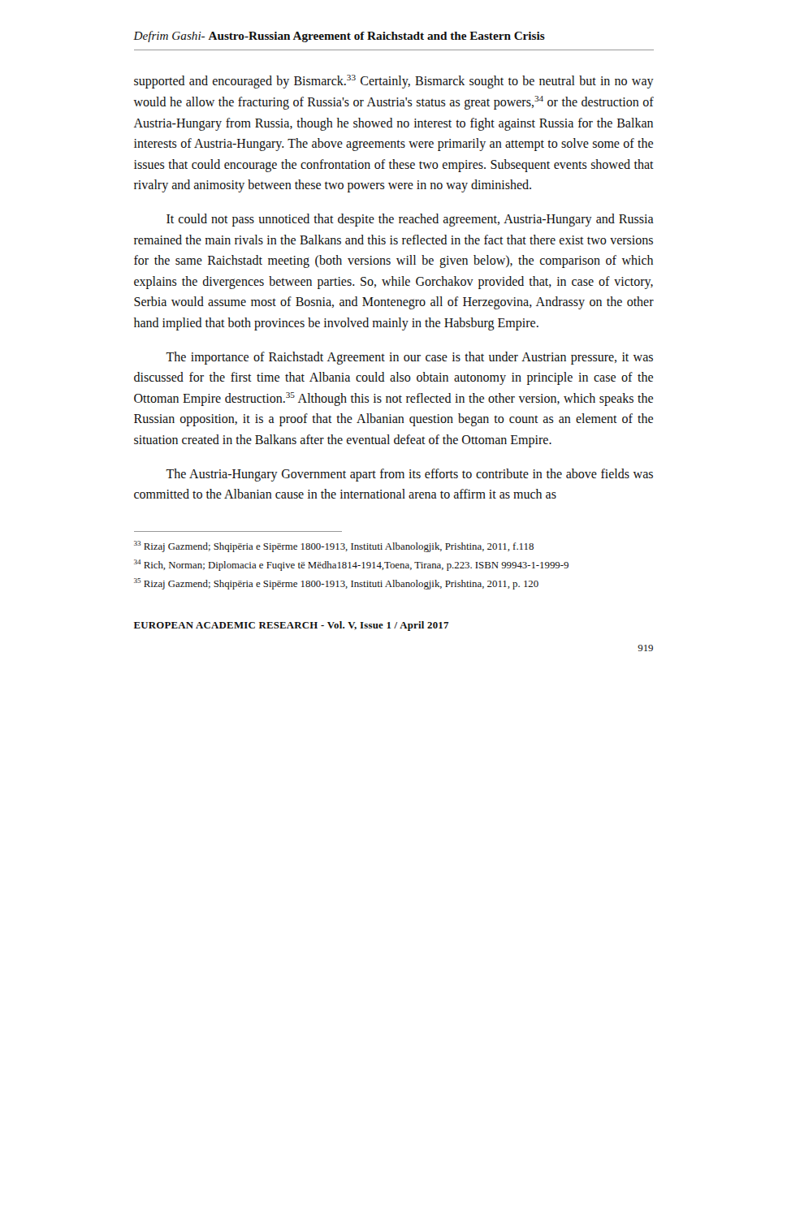Defrim Gashi- Austro-Russian Agreement of Raichstadt and the Eastern Crisis
supported and encouraged by Bismarck.33 Certainly, Bismarck sought to be neutral but in no way would he allow the fracturing of Russia's or Austria's status as great powers,34 or the destruction of Austria-Hungary from Russia, though he showed no interest to fight against Russia for the Balkan interests of Austria-Hungary. The above agreements were primarily an attempt to solve some of the issues that could encourage the confrontation of these two empires. Subsequent events showed that rivalry and animosity between these two powers were in no way diminished.
It could not pass unnoticed that despite the reached agreement, Austria-Hungary and Russia remained the main rivals in the Balkans and this is reflected in the fact that there exist two versions for the same Raichstadt meeting (both versions will be given below), the comparison of which explains the divergences between parties. So, while Gorchakov provided that, in case of victory, Serbia would assume most of Bosnia, and Montenegro all of Herzegovina, Andrassy on the other hand implied that both provinces be involved mainly in the Habsburg Empire.
The importance of Raichstadt Agreement in our case is that under Austrian pressure, it was discussed for the first time that Albania could also obtain autonomy in principle in case of the Ottoman Empire destruction.35 Although this is not reflected in the other version, which speaks the Russian opposition, it is a proof that the Albanian question began to count as an element of the situation created in the Balkans after the eventual defeat of the Ottoman Empire.
The Austria-Hungary Government apart from its efforts to contribute in the above fields was committed to the Albanian cause in the international arena to affirm it as much as
33 Rizaj Gazmend; Shqipëria e Sipërme 1800-1913, Instituti Albanologjik, Prishtina, 2011, f.118
34 Rich, Norman; Diplomacia e Fuqive të Mëdha1814-1914,Toena, Tirana, p.223. ISBN 99943-1-1999-9
35 Rizaj Gazmend; Shqipëria e Sipërme 1800-1913, Instituti Albanologjik, Prishtina, 2011, p. 120
EUROPEAN ACADEMIC RESEARCH - Vol. V, Issue 1 / April 2017
919